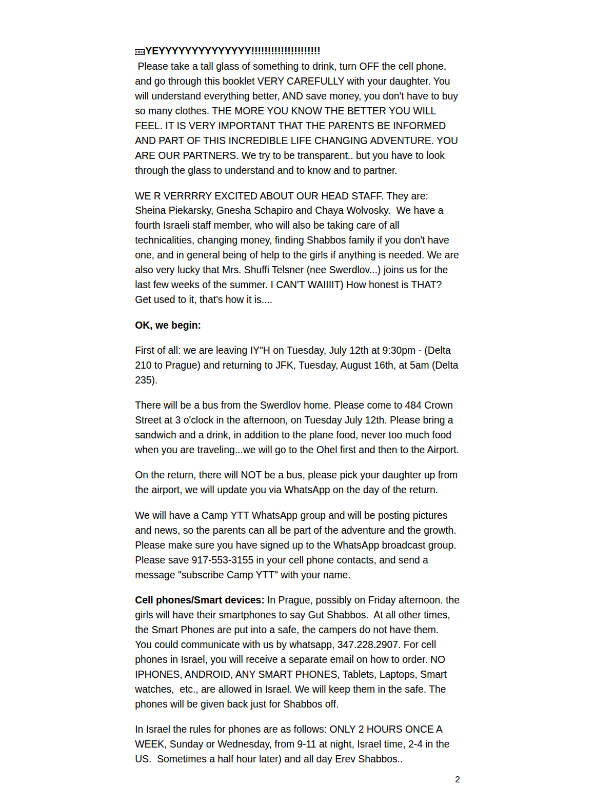OBJYEYYYYYYYYYYYYYY!!!!!!!!!!!!!!!!!!!!!
Please take a tall glass of something to drink, turn OFF the cell phone, and go through this booklet VERY CAREFULLY with your daughter. You will understand everything better, AND save money, you don't have to buy so many clothes. THE MORE YOU KNOW THE BETTER YOU WILL FEEL. IT IS VERY IMPORTANT THAT THE PARENTS BE INFORMED AND PART OF THIS INCREDIBLE LIFE CHANGING ADVENTURE. YOU ARE OUR PARTNERS. We try to be transparent.. but you have to look through the glass to understand and to know and to partner.
WE R VERRRRY EXCITED ABOUT OUR HEAD STAFF. They are: Sheina Piekarsky, Gnesha Schapiro and Chaya Wolvosky. We have a fourth Israeli staff member, who will also be taking care of all technicalities, changing money, finding Shabbos family if you don't have one, and in general being of help to the girls if anything is needed. We are also very lucky that Mrs. Shuffi Telsner (nee Swerdlov...) joins us for the last few weeks of the summer. I CAN'T WAIIIIT) How honest is THAT? Get used to it, that's how it is....
OK, we begin:
First of all: we are leaving IY"H on Tuesday, July 12th at 9:30pm - (Delta 210 to Prague) and returning to JFK, Tuesday, August 16th, at 5am (Delta 235).
There will be a bus from the Swerdlov home. Please come to 484 Crown Street at 3 o'clock in the afternoon, on Tuesday July 12th. Please bring a sandwich and a drink, in addition to the plane food, never too much food when you are traveling...we will go to the Ohel first and then to the Airport.
On the return, there will NOT be a bus, please pick your daughter up from the airport, we will update you via WhatsApp on the day of the return.
We will have a Camp YTT WhatsApp group and will be posting pictures and news, so the parents can all be part of the adventure and the growth. Please make sure you have signed up to the WhatsApp broadcast group. Please save 917-553-3155 in your cell phone contacts, and send a message "subscribe Camp YTT" with your name.
Cell phones/Smart devices: In Prague, possibly on Friday afternoon. the girls will have their smartphones to say Gut Shabbos. At all other times, the Smart Phones are put into a safe, the campers do not have them. You could communicate with us by whatsapp, 347.228.2907. For cell phones in Israel, you will receive a separate email on how to order. NO IPHONES, ANDROID, ANY SMART PHONES, Tablets, Laptops, Smart watches, etc., are allowed in Israel. We will keep them in the safe. The phones will be given back just for Shabbos off.
In Israel the rules for phones are as follows: ONLY 2 HOURS ONCE A WEEK, Sunday or Wednesday, from 9-11 at night, Israel time, 2-4 in the US. Sometimes a half hour later) and all day Erev Shabbos..
2